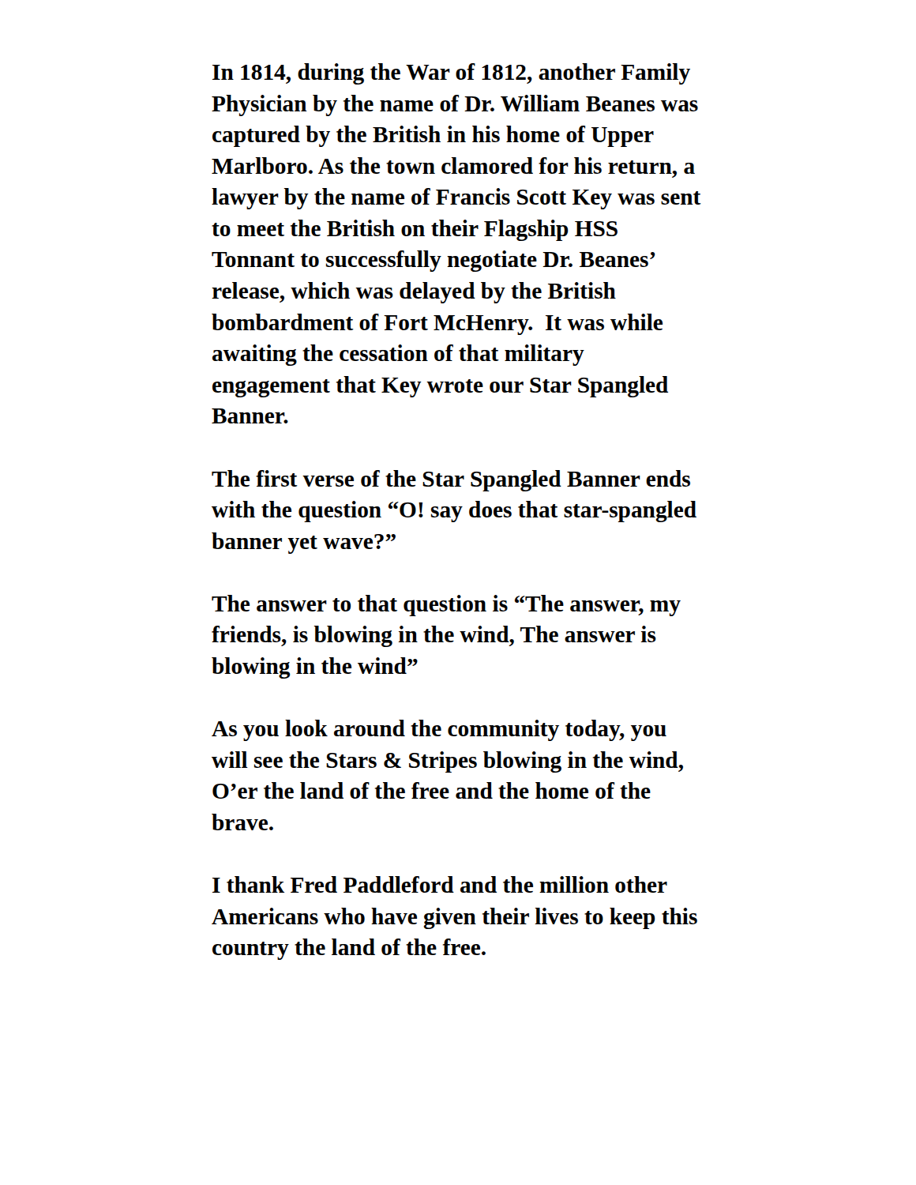In 1814, during the War of 1812, another Family Physician by the name of Dr. William Beanes was captured by the British in his home of Upper Marlboro. As the town clamored for his return, a lawyer by the name of Francis Scott Key was sent to meet the British on their Flagship HSS Tonnant to successfully negotiate Dr. Beanes’ release, which was delayed by the British bombardment of Fort McHenry. It was while awaiting the cessation of that military engagement that Key wrote our Star Spangled Banner.
The first verse of the Star Spangled Banner ends with the question “O! say does that star-spangled banner yet wave?”
The answer to that question is “The answer, my friends, is blowing in the wind, The answer is blowing in the wind”
As you look around the community today, you will see the Stars & Stripes blowing in the wind, O’er the land of the free and the home of the brave.
I thank Fred Paddleford and the million other Americans who have given their lives to keep this country the land of the free.